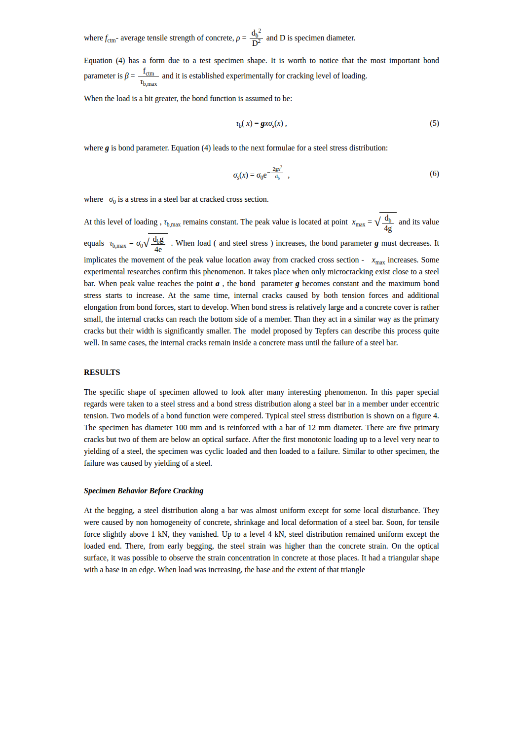where fctm- average tensile strength of concrete, ρ = db2 D2 and D is specimen diameter.
Equation (4) has a form due to a test specimen shape. It is worth to notice that the most important bond parameter is β = fctm τb,max and it is established experimentally for cracking level of loading.
When the load is a bit greater, the bond function is assumed to be:
τb( x) = gxσs(x) ,
(5)
where g is bond parameter. Equation (4) leads to the next formulae for a steel stress distribution:
σs(x) = σ0e−2gx2 db ,
(6)
where σ0 is a stress in a steel bar at cracked cross section.
At this level of loading , τb,max remains constant. The peak value is located at point xmax = √db 4g and its value equals τb,max = σ0√dbg 4e . When load ( and steel stress ) increases, the bond parameter g must decreases. It implicates the movement of the peak value location away from cracked cross section - xmax increases. Some experimental researches confirm this phenomenon. It takes place when only microcracking exist close to a steel bar. When peak value reaches the point a , the bond parameter g becomes constant and the maximum bond stress starts to increase. At the same time, internal cracks caused by both tension forces and additional elongation from bond forces, start to develop. When bond stress is relatively large and a concrete cover is rather small, the internal cracks can reach the bottom side of a member. Than they act in a similar way as the primary cracks but their width is significantly smaller. The model proposed by Tepfers can describe this process quite well. In same cases, the internal cracks remain inside a concrete mass until the failure of a steel bar.
RESULTS
The specific shape of specimen allowed to look after many interesting phenomenon. In this paper special regards were taken to a steel stress and a bond stress distribution along a steel bar in a member under eccentric tension. Two models of a bond function were compered. Typical steel stress distribution is shown on a figure 4. The specimen has diameter 100 mm and is reinforced with a bar of 12 mm diameter. There are five primary cracks but two of them are below an optical surface. After the first monotonic loading up to a level very near to yielding of a steel, the specimen was cyclic loaded and then loaded to a failure. Similar to other specimen, the failure was caused by yielding of a steel.
Specimen Behavior Before Cracking
At the begging, a steel distribution along a bar was almost uniform except for some local disturbance. They were caused by non homogeneity of concrete, shrinkage and local deformation of a steel bar. Soon, for tensile force slightly above 1 kN, they vanished. Up to a level 4 kN, steel distribution remained uniform except the loaded end. There, from early begging, the steel strain was higher than the concrete strain. On the optical surface, it was possible to observe the strain concentration in concrete at those places. It had a triangular shape with a base in an edge. When load was increasing, the base and the extent of that triangle